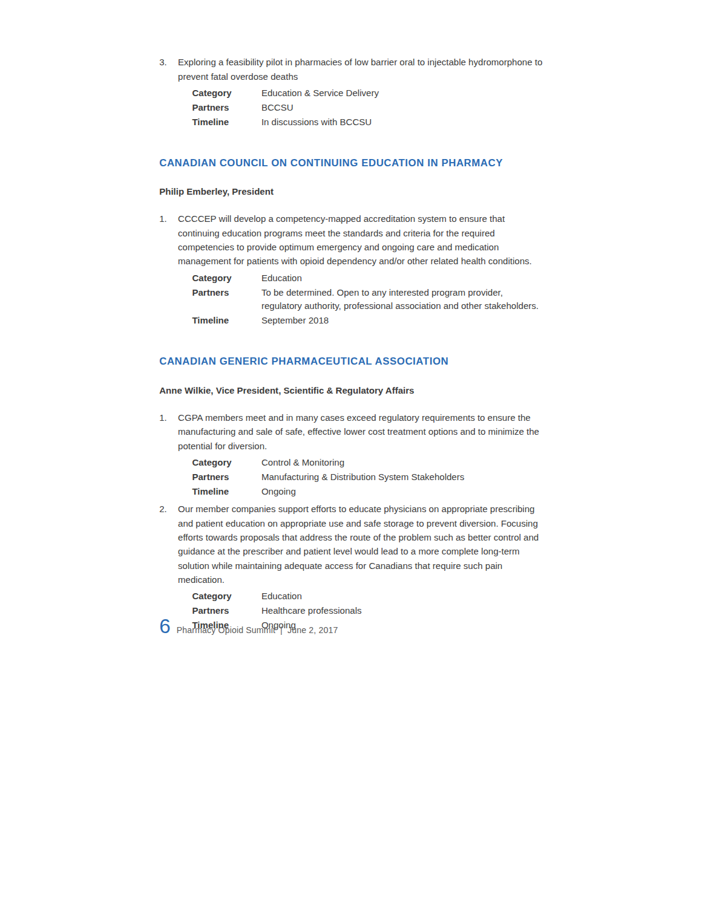3. Exploring a feasibility pilot in pharmacies of low barrier oral to injectable hydromorphone to prevent fatal overdose deaths
| Category | Education & Service Delivery |
| Partners | BCCSU |
| Timeline | In discussions with BCCSU |
Canadian Council on Continuing Education in Pharmacy
Philip Emberley, President
1. CCCCEP will develop a competency-mapped accreditation system to ensure that continuing education programs meet the standards and criteria for the required competencies to provide optimum emergency and ongoing care and medication management for patients with opioid dependency and/or other related health conditions.
| Category | Education |
| Partners | To be determined. Open to any interested program provider, regulatory authority, professional association and other stakeholders. |
| Timeline | September 2018 |
Canadian Generic Pharmaceutical Association
Anne Wilkie, Vice President, Scientific & Regulatory Affairs
1. CGPA members meet and in many cases exceed regulatory requirements to ensure the manufacturing and sale of safe, effective lower cost treatment options and to minimize the potential for diversion.
| Category | Control & Monitoring |
| Partners | Manufacturing & Distribution System Stakeholders |
| Timeline | Ongoing |
2. Our member companies support efforts to educate physicians on appropriate prescribing and patient education on appropriate use and safe storage to prevent diversion. Focusing efforts towards proposals that address the route of the problem such as better control and guidance at the prescriber and patient level would lead to a more complete long-term solution while maintaining adequate access for Canadians that require such pain medication.
| Category | Education |
| Partners | Healthcare professionals |
| Timeline | Ongoing |
6 Pharmacy Opioid Summit | June 2, 2017